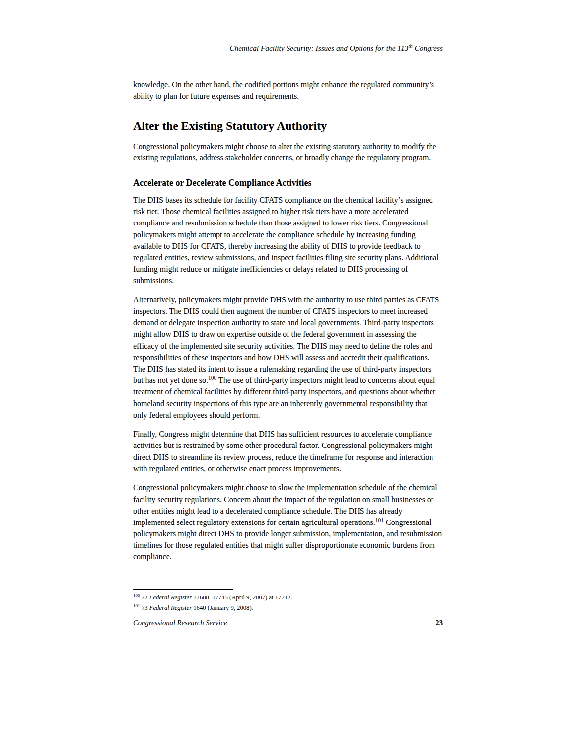Chemical Facility Security: Issues and Options for the 113th Congress
knowledge. On the other hand, the codified portions might enhance the regulated community’s ability to plan for future expenses and requirements.
Alter the Existing Statutory Authority
Congressional policymakers might choose to alter the existing statutory authority to modify the existing regulations, address stakeholder concerns, or broadly change the regulatory program.
Accelerate or Decelerate Compliance Activities
The DHS bases its schedule for facility CFATS compliance on the chemical facility’s assigned risk tier. Those chemical facilities assigned to higher risk tiers have a more accelerated compliance and resubmission schedule than those assigned to lower risk tiers. Congressional policymakers might attempt to accelerate the compliance schedule by increasing funding available to DHS for CFATS, thereby increasing the ability of DHS to provide feedback to regulated entities, review submissions, and inspect facilities filing site security plans. Additional funding might reduce or mitigate inefficiencies or delays related to DHS processing of submissions.
Alternatively, policymakers might provide DHS with the authority to use third parties as CFATS inspectors. The DHS could then augment the number of CFATS inspectors to meet increased demand or delegate inspection authority to state and local governments. Third-party inspectors might allow DHS to draw on expertise outside of the federal government in assessing the efficacy of the implemented site security activities. The DHS may need to define the roles and responsibilities of these inspectors and how DHS will assess and accredit their qualifications. The DHS has stated its intent to issue a rulemaking regarding the use of third-party inspectors but has not yet done so.100 The use of third-party inspectors might lead to concerns about equal treatment of chemical facilities by different third-party inspectors, and questions about whether homeland security inspections of this type are an inherently governmental responsibility that only federal employees should perform.
Finally, Congress might determine that DHS has sufficient resources to accelerate compliance activities but is restrained by some other procedural factor. Congressional policymakers might direct DHS to streamline its review process, reduce the timeframe for response and interaction with regulated entities, or otherwise enact process improvements.
Congressional policymakers might choose to slow the implementation schedule of the chemical facility security regulations. Concern about the impact of the regulation on small businesses or other entities might lead to a decelerated compliance schedule. The DHS has already implemented select regulatory extensions for certain agricultural operations.101 Congressional policymakers might direct DHS to provide longer submission, implementation, and resubmission timelines for those regulated entities that might suffer disproportionate economic burdens from compliance.
100 72 Federal Register 17688–17745 (April 9, 2007) at 17712.
101 73 Federal Register 1640 (January 9, 2008).
Congressional Research Service 23